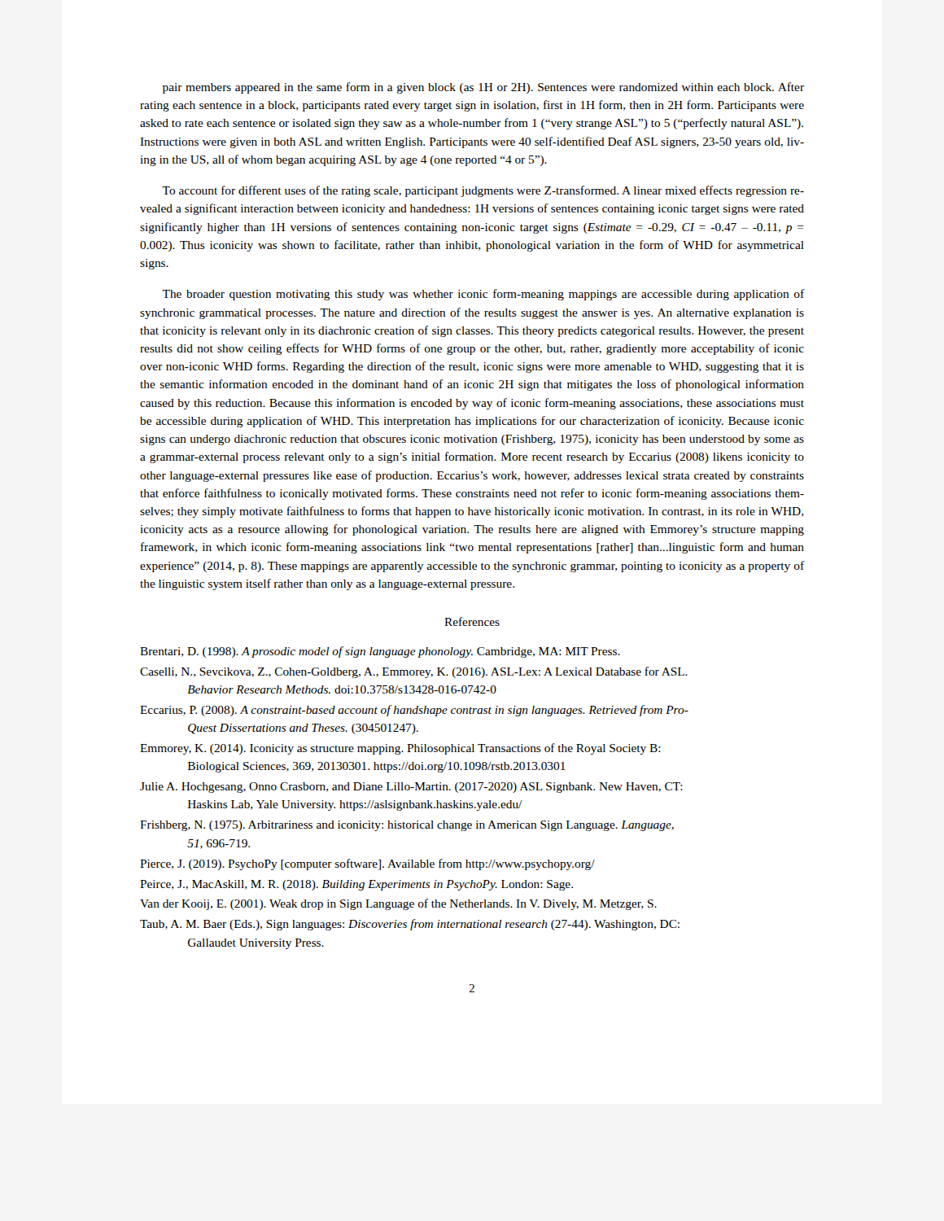pair members appeared in the same form in a given block (as 1H or 2H). Sentences were randomized within each block. After rating each sentence in a block, participants rated every target sign in isolation, first in 1H form, then in 2H form. Participants were asked to rate each sentence or isolated sign they saw as a whole-number from 1 (“very strange ASL”) to 5 (“perfectly natural ASL”). Instructions were given in both ASL and written English. Participants were 40 self-identified Deaf ASL signers, 23-50 years old, living in the US, all of whom began acquiring ASL by age 4 (one reported “4 or 5”).
To account for different uses of the rating scale, participant judgments were Z-transformed. A linear mixed effects regression revealed a significant interaction between iconicity and handedness: 1H versions of sentences containing iconic target signs were rated significantly higher than 1H versions of sentences containing non-iconic target signs (Estimate = -0.29, CI = -0.47 – -0.11, p = 0.002). Thus iconicity was shown to facilitate, rather than inhibit, phonological variation in the form of WHD for asymmetrical signs.
The broader question motivating this study was whether iconic form-meaning mappings are accessible during application of synchronic grammatical processes. The nature and direction of the results suggest the answer is yes. An alternative explanation is that iconicity is relevant only in its diachronic creation of sign classes. This theory predicts categorical results. However, the present results did not show ceiling effects for WHD forms of one group or the other, but, rather, gradiently more acceptability of iconic over non-iconic WHD forms. Regarding the direction of the result, iconic signs were more amenable to WHD, suggesting that it is the semantic information encoded in the dominant hand of an iconic 2H sign that mitigates the loss of phonological information caused by this reduction. Because this information is encoded by way of iconic form-meaning associations, these associations must be accessible during application of WHD. This interpretation has implications for our characterization of iconicity. Because iconic signs can undergo diachronic reduction that obscures iconic motivation (Frishberg, 1975), iconicity has been understood by some as a grammar-external process relevant only to a sign’s initial formation. More recent research by Eccarius (2008) likens iconicity to other language-external pressures like ease of production. Eccarius’s work, however, addresses lexical strata created by constraints that enforce faithfulness to iconically motivated forms. These constraints need not refer to iconic form-meaning associations themselves; they simply motivate faithfulness to forms that happen to have historically iconic motivation. In contrast, in its role in WHD, iconicity acts as a resource allowing for phonological variation. The results here are aligned with Emmorey’s structure mapping framework, in which iconic form-meaning associations link “two mental representations [rather] than...linguistic form and human experience” (2014, p. 8). These mappings are apparently accessible to the synchronic grammar, pointing to iconicity as a property of the linguistic system itself rather than only as a language-external pressure.
References
Brentari, D. (1998). A prosodic model of sign language phonology. Cambridge, MA: MIT Press.
Caselli, N., Sevcikova, Z., Cohen-Goldberg, A., Emmorey, K. (2016). ASL-Lex: A Lexical Database for ASL. Behavior Research Methods. doi:10.3758/s13428-016-0742-0
Eccarius, P. (2008). A constraint-based account of handshape contrast in sign languages. Retrieved from Pro-Quest Dissertations and Theses. (304501247).
Emmorey, K. (2014). Iconicity as structure mapping. Philosophical Transactions of the Royal Society B: Biological Sciences, 369, 20130301. https://doi.org/10.1098/rstb.2013.0301
Julie A. Hochgesang, Onno Crasborn, and Diane Lillo-Martin. (2017-2020) ASL Signbank. New Haven, CT: Haskins Lab, Yale University. https://aslsignbank.haskins.yale.edu/
Frishberg, N. (1975). Arbitrariness and iconicity: historical change in American Sign Language. Language, 51, 696-719.
Pierce, J. (2019). PsychoPy [computer software]. Available from http://www.psychopy.org/
Peirce, J., MacAskill, M. R. (2018). Building Experiments in PsychoPy. London: Sage.
Van der Kooij, E. (2001). Weak drop in Sign Language of the Netherlands. In V. Dively, M. Metzger, S.
Taub, A. M. Baer (Eds.), Sign languages: Discoveries from international research (27-44). Washington, DC: Gallaudet University Press.
2